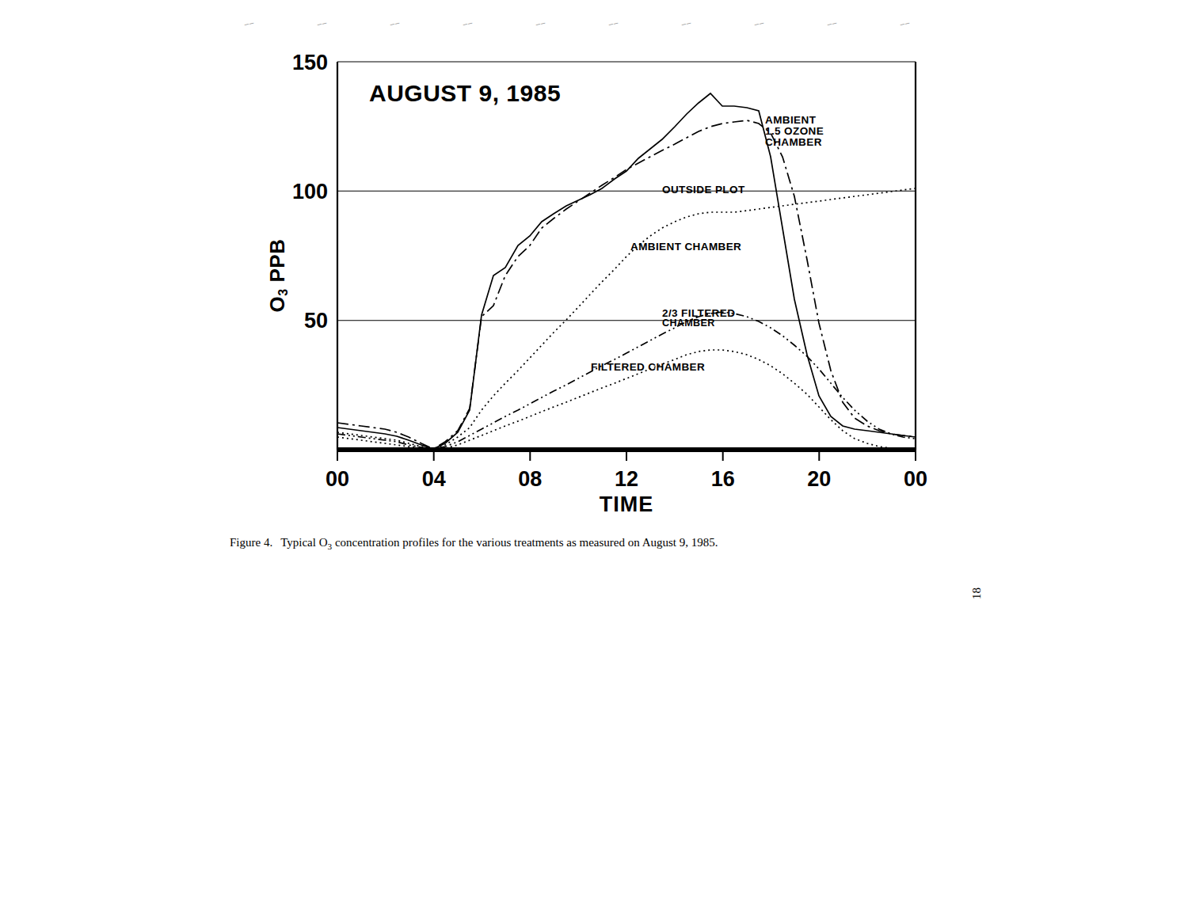−− −− −− −− −− −− −− −− −− −−
O3 PPB
150 100 50 00 04 08 12 16 20 00 TIME AUGUST 9, 1985 AMBIENT 1.5 OZONE CHAMBER OUTSIDE PLOT AMBIENT CHAMBER 2/3 FILTERED CHAMBER FILTERED CHAMBER
Figure 4. Typical O3 concentration profiles for the various treatments as measured on August 9, 1985.
18